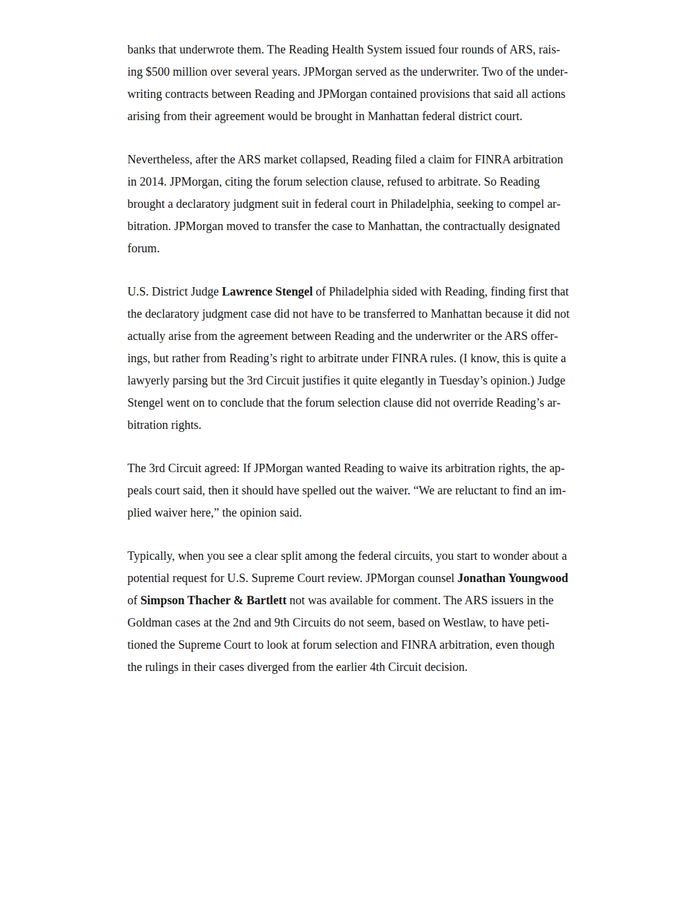banks that underwrote them. The Reading Health System issued four rounds of ARS, raising $500 million over several years. JPMorgan served as the underwriter. Two of the underwriting contracts between Reading and JPMorgan contained provisions that said all actions arising from their agreement would be brought in Manhattan federal district court.
Nevertheless, after the ARS market collapsed, Reading filed a claim for FINRA arbitration in 2014. JPMorgan, citing the forum selection clause, refused to arbitrate. So Reading brought a declaratory judgment suit in federal court in Philadelphia, seeking to compel arbitration. JPMorgan moved to transfer the case to Manhattan, the contractually designated forum.
U.S. District Judge Lawrence Stengel of Philadelphia sided with Reading, finding first that the declaratory judgment case did not have to be transferred to Manhattan because it did not actually arise from the agreement between Reading and the underwriter or the ARS offerings, but rather from Reading’s right to arbitrate under FINRA rules. (I know, this is quite a lawyerly parsing but the 3rd Circuit justifies it quite elegantly in Tuesday’s opinion.) Judge Stengel went on to conclude that the forum selection clause did not override Reading’s arbitration rights.
The 3rd Circuit agreed: If JPMorgan wanted Reading to waive its arbitration rights, the appeals court said, then it should have spelled out the waiver. “We are reluctant to find an implied waiver here,” the opinion said.
Typically, when you see a clear split among the federal circuits, you start to wonder about a potential request for U.S. Supreme Court review. JPMorgan counsel Jonathan Youngwood of Simpson Thacher & Bartlett not was available for comment. The ARS issuers in the Goldman cases at the 2nd and 9th Circuits do not seem, based on Westlaw, to have petitioned the Supreme Court to look at forum selection and FINRA arbitration, even though the rulings in their cases diverged from the earlier 4th Circuit decision.